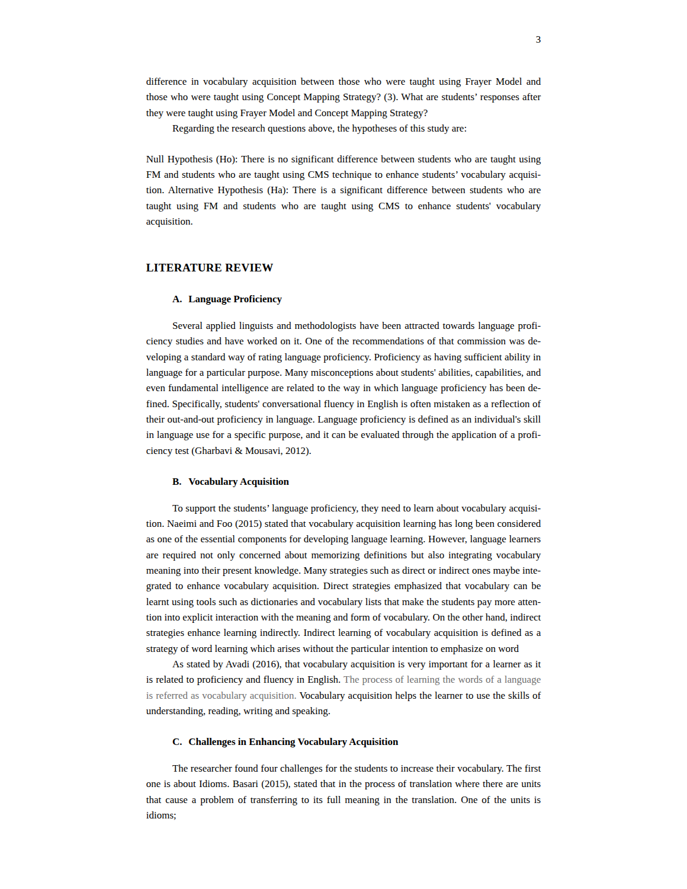3
difference in vocabulary acquisition between those who were taught using Frayer Model and those who were taught using Concept Mapping Strategy? (3). What are students’ responses after they were taught using Frayer Model and Concept Mapping Strategy?
Regarding the research questions above, the hypotheses of this study are:
Null Hypothesis (Ho): There is no significant difference between students who are taught using FM and students who are taught using CMS technique to enhance students’ vocabulary acquisition. Alternative Hypothesis (Ha): There is a significant difference between students who are taught using FM and students who are taught using CMS to enhance students' vocabulary acquisition.
LITERATURE REVIEW
A. Language Proficiency
Several applied linguists and methodologists have been attracted towards language proficiency studies and have worked on it. One of the recommendations of that commission was developing a standard way of rating language proficiency. Proficiency as having sufficient ability in language for a particular purpose. Many misconceptions about students' abilities, capabilities, and even fundamental intelligence are related to the way in which language proficiency has been defined. Specifically, students' conversational fluency in English is often mistaken as a reflection of their out-and-out proficiency in language. Language proficiency is defined as an individual's skill in language use for a specific purpose, and it can be evaluated through the application of a proficiency test (Gharbavi & Mousavi, 2012).
B. Vocabulary Acquisition
To support the students’ language proficiency, they need to learn about vocabulary acquisition. Naeimi and Foo (2015) stated that vocabulary acquisition learning has long been considered as one of the essential components for developing language learning. However, language learners are required not only concerned about memorizing definitions but also integrating vocabulary meaning into their present knowledge. Many strategies such as direct or indirect ones maybe integrated to enhance vocabulary acquisition. Direct strategies emphasized that vocabulary can be learnt using tools such as dictionaries and vocabulary lists that make the students pay more attention into explicit interaction with the meaning and form of vocabulary. On the other hand, indirect strategies enhance learning indirectly. Indirect learning of vocabulary acquisition is defined as a strategy of word learning which arises without the particular intention to emphasize on word
As stated by Avadi (2016), that vocabulary acquisition is very important for a learner as it is related to proficiency and fluency in English. The process of learning the words of a language is referred as vocabulary acquisition. Vocabulary acquisition helps the learner to use the skills of understanding, reading, writing and speaking.
C. Challenges in Enhancing Vocabulary Acquisition
The researcher found four challenges for the students to increase their vocabulary. The first one is about Idioms. Basari (2015), stated that in the process of translation where there are units that cause a problem of transferring to its full meaning in the translation. One of the units is idioms;